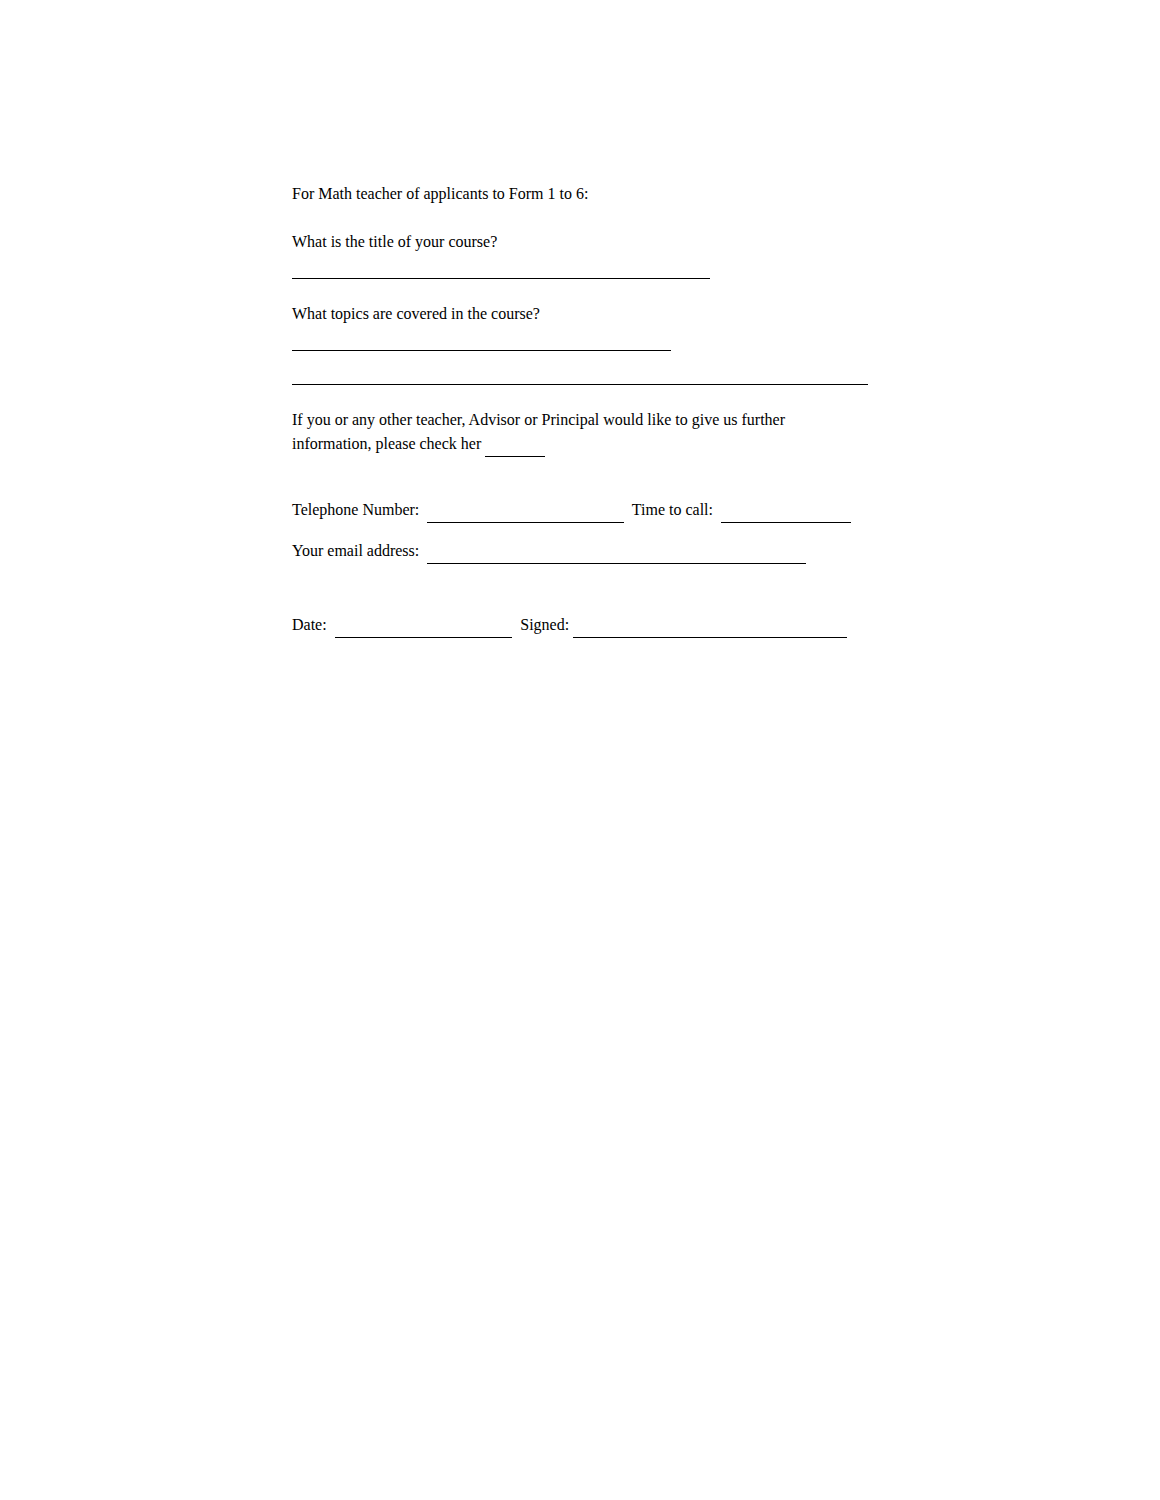For Math teacher of applicants to Form 1 to 6:
What is the title of your course?
What topics are covered in the course?
If you or any other teacher, Advisor or Principal would like to give us further information, please check her
Telephone Number: Time to call:
Your email address:
Date: Signed: